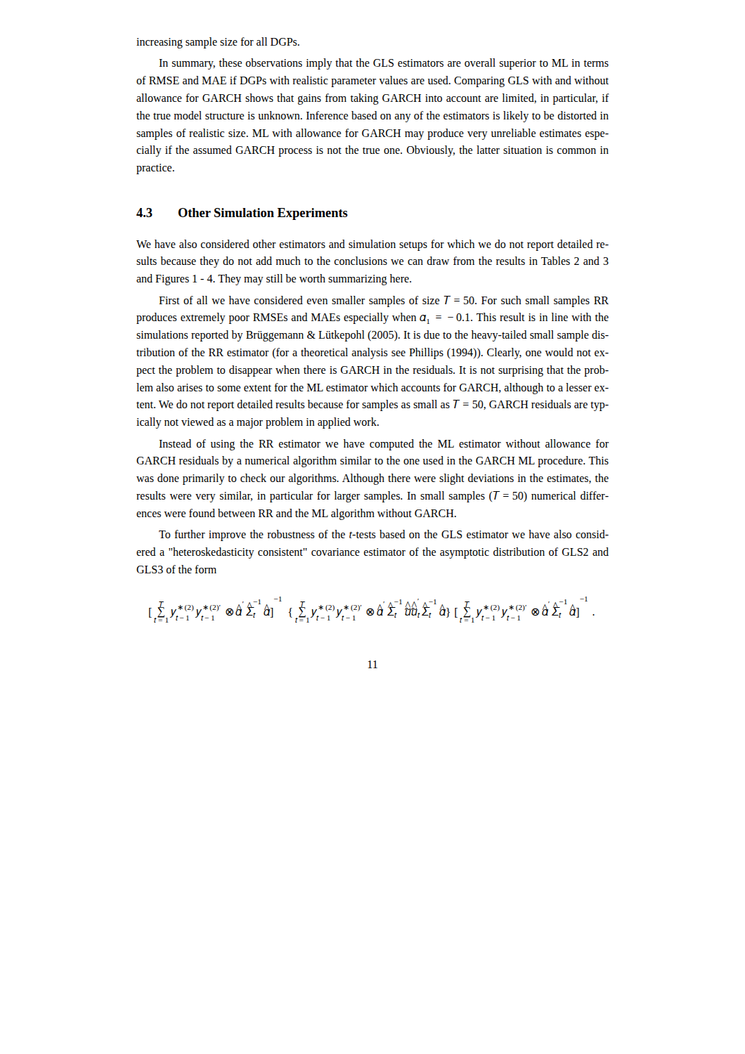increasing sample size for all DGPs.
In summary, these observations imply that the GLS estimators are overall superior to ML in terms of RMSE and MAE if DGPs with realistic parameter values are used. Comparing GLS with and without allowance for GARCH shows that gains from taking GARCH into account are limited, in particular, if the true model structure is unknown. Inference based on any of the estimators is likely to be distorted in samples of realistic size. ML with allowance for GARCH may produce very unreliable estimates especially if the assumed GARCH process is not the true one. Obviously, the latter situation is common in practice.
4.3 Other Simulation Experiments
We have also considered other estimators and simulation setups for which we do not report detailed results because they do not add much to the conclusions we can draw from the results in Tables 2 and 3 and Figures 1 - 4. They may still be worth summarizing here.
First of all we have considered even smaller samples of size T=50. For such small samples RR produces extremely poor RMSEs and MAEs especially when α1=−0.1. This result is in line with the simulations reported by Brüggemann & Lütkepohl (2005). It is due to the heavy-tailed small sample distribution of the RR estimator (for a theoretical analysis see Phillips (1994)). Clearly, one would not expect the problem to disappear when there is GARCH in the residuals. It is not surprising that the problem also arises to some extent for the ML estimator which accounts for GARCH, although to a lesser extent. We do not report detailed results because for samples as small as T=50, GARCH residuals are typically not viewed as a major problem in applied work.
Instead of using the RR estimator we have computed the ML estimator without allowance for GARCH residuals by a numerical algorithm similar to the one used in the GARCH ML procedure. This was done primarily to check our algorithms. Although there were slight deviations in the estimates, the results were very similar, in particular for larger samples. In small samples (T=50) numerical differences were found between RR and the ML algorithm without GARCH.
To further improve the robustness of the t-tests based on the GLS estimator we have also considered a "heteroskedasticity consistent" covariance estimator of the asymptotic distribution of GLS2 and GLS3 of the form
[ ∑t=1T yt−1∗(2) yt−1∗(2)′ ⊗ α^′ Σ^t−1 α^ ] −1 { ∑t=1T yt−1∗(2) yt−1∗(2)′ ⊗ α^′ Σ^t−1 u~^ u~^t′ Σ^t−1 α^ } [ ∑t=1T yt−1∗(2) yt−1∗(2)′ ⊗ α^′ Σ^t−1 α^ ] −1 .
11